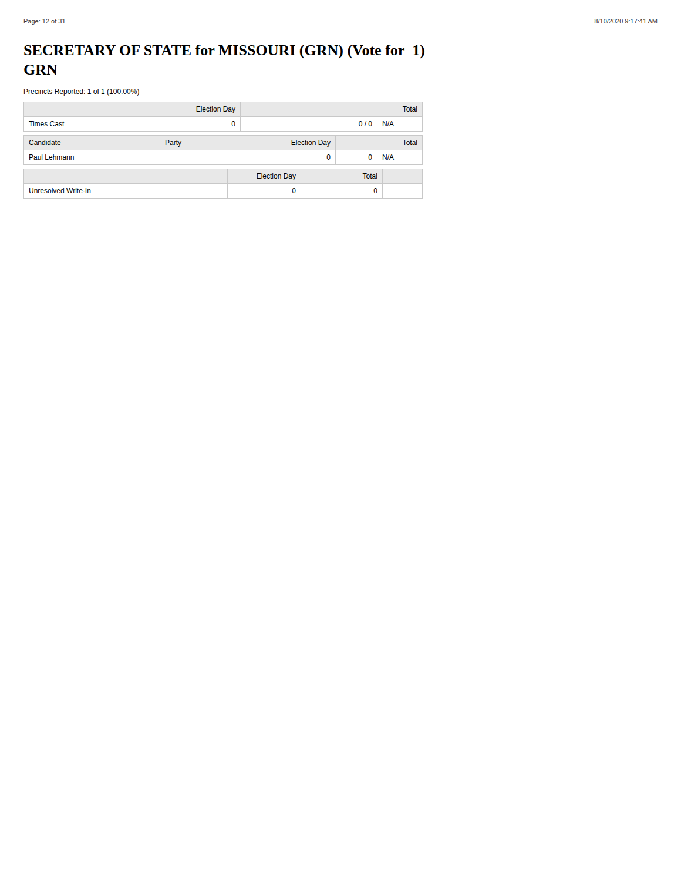Page: 12 of 31 8/10/2020 9:17:41 AM
SECRETARY OF STATE for MISSOURI (GRN) (Vote for 1)
GRN
Precincts Reported: 1 of 1 (100.00%)
| | Election Day | Total |
| --- | --- | --- |
| Times Cast | 0 | 0 / 0 | N/A |
| Candidate | Party | Election Day | Total |
| --- | --- | --- | --- |
| Paul Lehmann | | 0 | 0 | N/A |
| | | Election Day | Total | |
| --- | --- | --- | --- | --- |
| Unresolved Write-In | | 0 | 0 | |